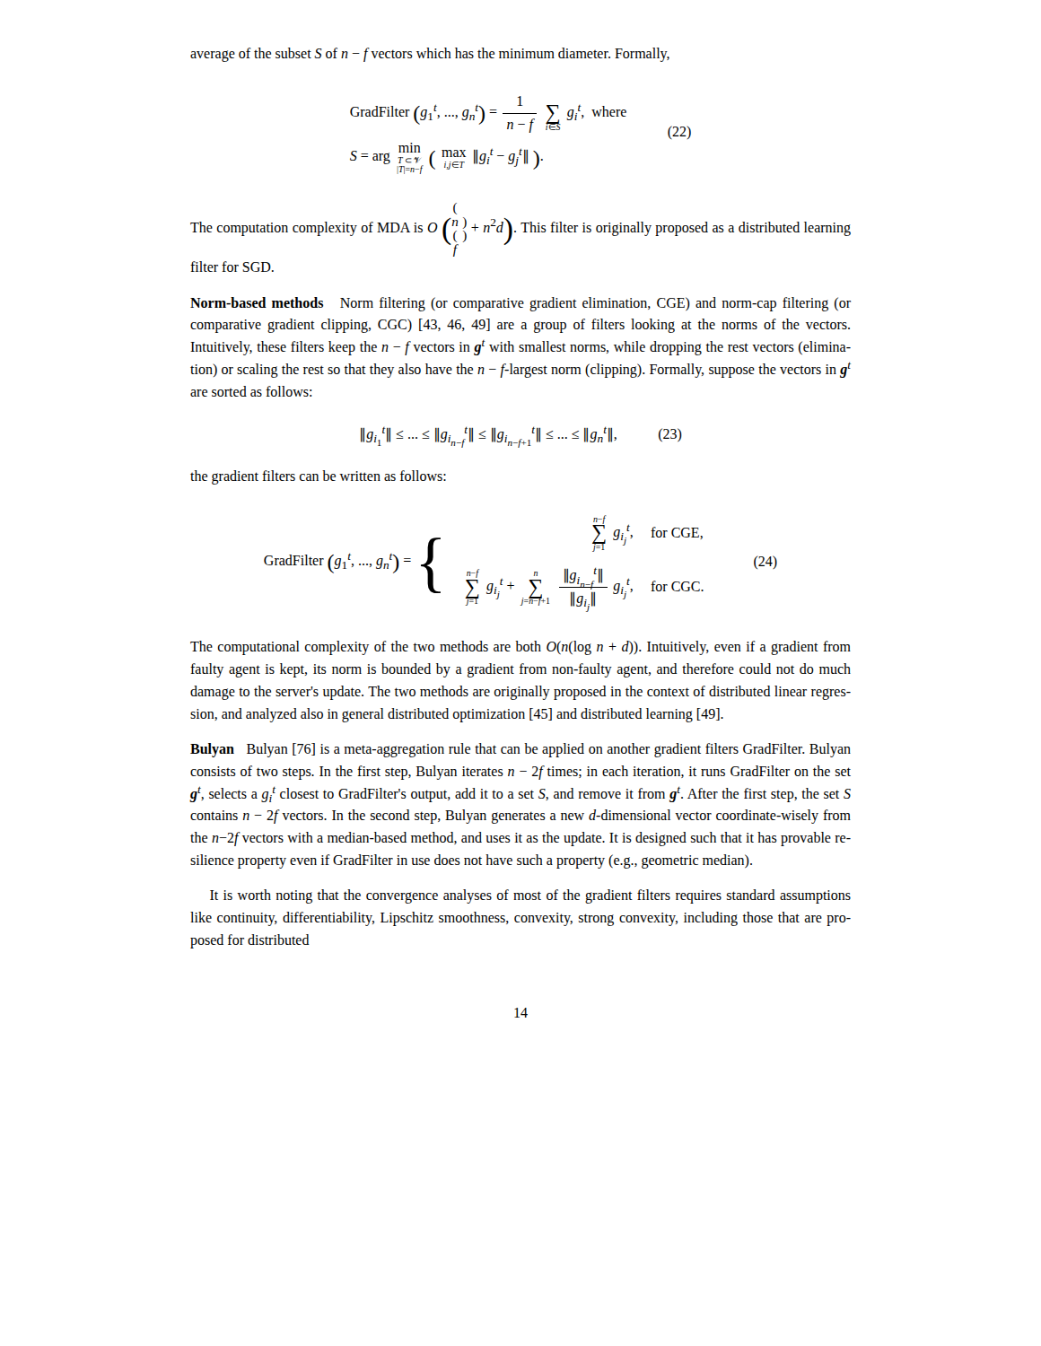average of the subset S of n − f vectors which has the minimum diameter. Formally,
GradFilter (g1t, ..., gnt) = 1 n − f ∑i∈S git, where
S = arg min T ⊂ 𝒱|T|=n−f ( max i,j∈T ∥git − gjt∥ ).
(22)
The computation complexity of MDA is O ((n(f )) + n2d). This filter is originally proposed as a distributed learning filter for SGD.
Norm-based methods Norm filtering (or comparative gradient elimination, CGE) and norm-cap filtering (or comparative gradient clipping, CGC) [43, 46, 49] are a group of filters looking at the norms of the vectors. Intuitively, these filters keep the n − f vectors in gt with smallest norms, while dropping the rest vectors (elimination) or scaling the rest so that they also have the n − f-largest norm (clipping). Formally, suppose the vectors in gt are sorted as follows:
∥gi1t∥ ≤ ... ≤ ∥gin−ft∥ ≤ ∥gin−f+1t∥ ≤ ... ≤ ∥gnt∥,
(23)
the gradient filters can be written as follows:
GradFilter (g1t, ..., gnt) = {
| n − f ∑ j =1 g i j t , | for CGE, |
| n − f ∑ j =1 g i j t + n ∑ j = n − f +1 ∥ g i n − f t ∥ ∥ g i j ∥ g i j t , | for CGC. |
(24)
The computational complexity of the two methods are both O(n(log n + d)). Intuitively, even if a gradient from faulty agent is kept, its norm is bounded by a gradient from non-faulty agent, and therefore could not do much damage to the server's update. The two methods are originally proposed in the context of distributed linear regression, and analyzed also in general distributed optimization [45] and distributed learning [49].
Bulyan Bulyan [76] is a meta-aggregation rule that can be applied on another gradient filters GradFilter. Bulyan consists of two steps. In the first step, Bulyan iterates n − 2f times; in each iteration, it runs GradFilter on the set gt, selects a git closest to GradFilter's output, add it to a set S, and remove it from gt. After the first step, the set S contains n − 2f vectors. In the second step, Bulyan generates a new d-dimensional vector coordinate-wisely from the n−2f vectors with a median-based method, and uses it as the update. It is designed such that it has provable resilience property even if GradFilter in use does not have such a property (e.g., geometric median).
It is worth noting that the convergence analyses of most of the gradient filters requires standard assumptions like continuity, differentiability, Lipschitz smoothness, convexity, strong convexity, including those that are proposed for distributed
14